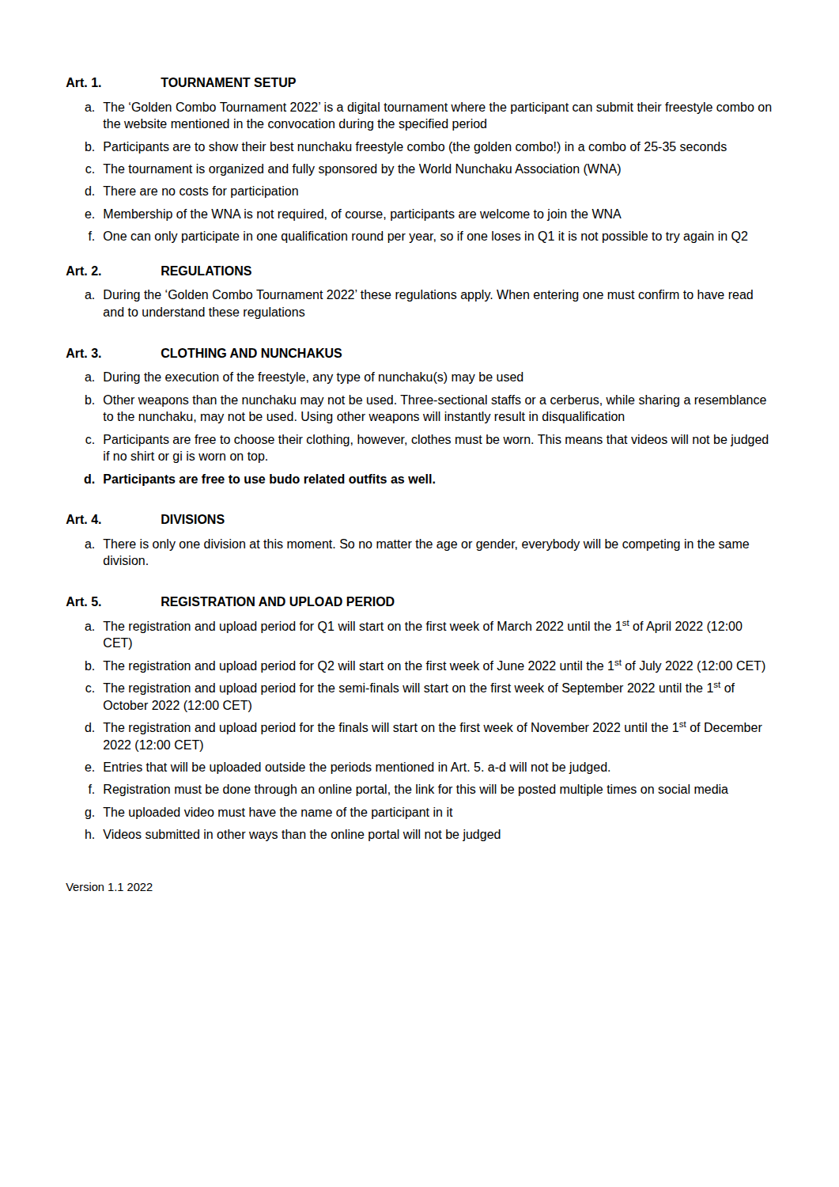Art. 1. TOURNAMENT SETUP
The ‘Golden Combo Tournament 2022’ is a digital tournament where the participant can submit their freestyle combo on the website mentioned in the convocation during the specified period
Participants are to show their best nunchaku freestyle combo (the golden combo!) in a combo of 25-35 seconds
The tournament is organized and fully sponsored by the World Nunchaku Association (WNA)
There are no costs for participation
Membership of the WNA is not required, of course, participants are welcome to join the WNA
One can only participate in one qualification round per year, so if one loses in Q1 it is not possible to try again in Q2
Art. 2. REGULATIONS
During the ‘Golden Combo Tournament 2022’ these regulations apply. When entering one must confirm to have read and to understand these regulations
Art. 3. CLOTHING AND NUNCHAKUS
During the execution of the freestyle, any type of nunchaku(s) may be used
Other weapons than the nunchaku may not be used. Three-sectional staffs or a cerberus, while sharing a resemblance to the nunchaku, may not be used. Using other weapons will instantly result in disqualification
Participants are free to choose their clothing, however, clothes must be worn. This means that videos will not be judged if no shirt or gi is worn on top.
Participants are free to use budo related outfits as well.
Art. 4. DIVISIONS
There is only one division at this moment. So no matter the age or gender, everybody will be competing in the same division.
Art. 5. REGISTRATION AND UPLOAD PERIOD
The registration and upload period for Q1 will start on the first week of March 2022 until the 1st of April 2022 (12:00 CET)
The registration and upload period for Q2 will start on the first week of June 2022 until the 1st of July 2022 (12:00 CET)
The registration and upload period for the semi-finals will start on the first week of September 2022 until the 1st of October 2022 (12:00 CET)
The registration and upload period for the finals will start on the first week of November 2022 until the 1st of December 2022 (12:00 CET)
Entries that will be uploaded outside the periods mentioned in Art. 5. a-d will not be judged.
Registration must be done through an online portal, the link for this will be posted multiple times on social media
The uploaded video must have the name of the participant in it
Videos submitted in other ways than the online portal will not be judged
Version 1.1 2022